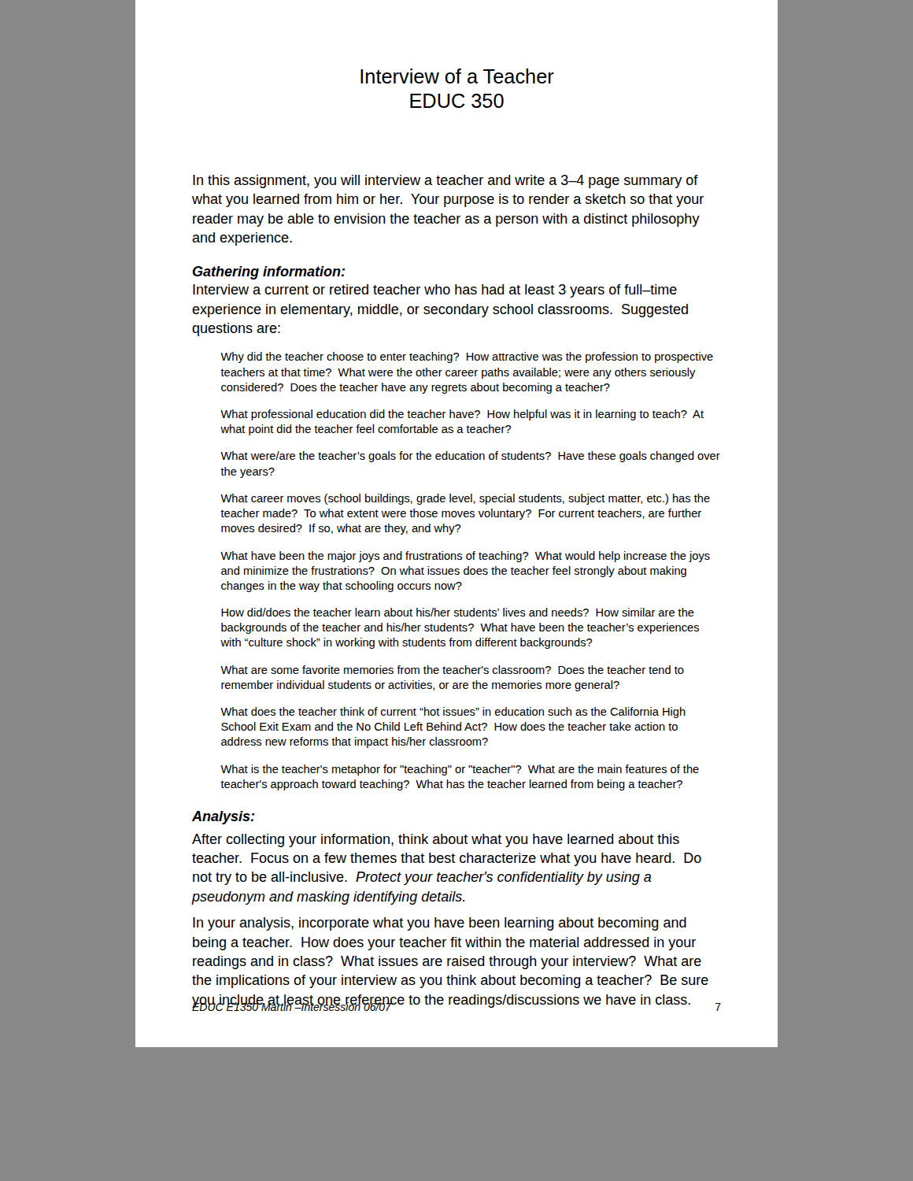Interview of a TeacherEDUC 350
In this assignment, you will interview a teacher and write a 3–4 page summary of what you learned from him or her. Your purpose is to render a sketch so that your reader may be able to envision the teacher as a person with a distinct philosophy and experience.
Gathering information:
Interview a current or retired teacher who has had at least 3 years of full–time experience in elementary, middle, or secondary school classrooms. Suggested questions are:
Why did the teacher choose to enter teaching? How attractive was the profession to prospective teachers at that time? What were the other career paths available; were any others seriously considered? Does the teacher have any regrets about becoming a teacher?
What professional education did the teacher have? How helpful was it in learning to teach? At what point did the teacher feel comfortable as a teacher?
What were/are the teacher’s goals for the education of students? Have these goals changed over the years?
What career moves (school buildings, grade level, special students, subject matter, etc.) has the teacher made? To what extent were those moves voluntary? For current teachers, are further moves desired? If so, what are they, and why?
What have been the major joys and frustrations of teaching? What would help increase the joys and minimize the frustrations? On what issues does the teacher feel strongly about making changes in the way that schooling occurs now?
How did/does the teacher learn about his/her students’ lives and needs? How similar are the backgrounds of the teacher and his/her students? What have been the teacher’s experiences with “culture shock” in working with students from different backgrounds?
What are some favorite memories from the teacher's classroom? Does the teacher tend to remember individual students or activities, or are the memories more general?
What does the teacher think of current “hot issues” in education such as the California High School Exit Exam and the No Child Left Behind Act? How does the teacher take action to address new reforms that impact his/her classroom?
What is the teacher's metaphor for "teaching" or "teacher"? What are the main features of the teacher's approach toward teaching? What has the teacher learned from being a teacher?
Analysis:
After collecting your information, think about what you have learned about this teacher. Focus on a few themes that best characterize what you have heard. Do not try to be all-inclusive. Protect your teacher's confidentiality by using a pseudonym and masking identifying details.
In your analysis, incorporate what you have been learning about becoming and being a teacher. How does your teacher fit within the material addressed in your readings and in class? What issues are raised through your interview? What are the implications of your interview as you think about becoming a teacher? Be sure you include at least one reference to the readings/discussions we have in class.
EDUC E1350 Martin –Intersession 06/07 7